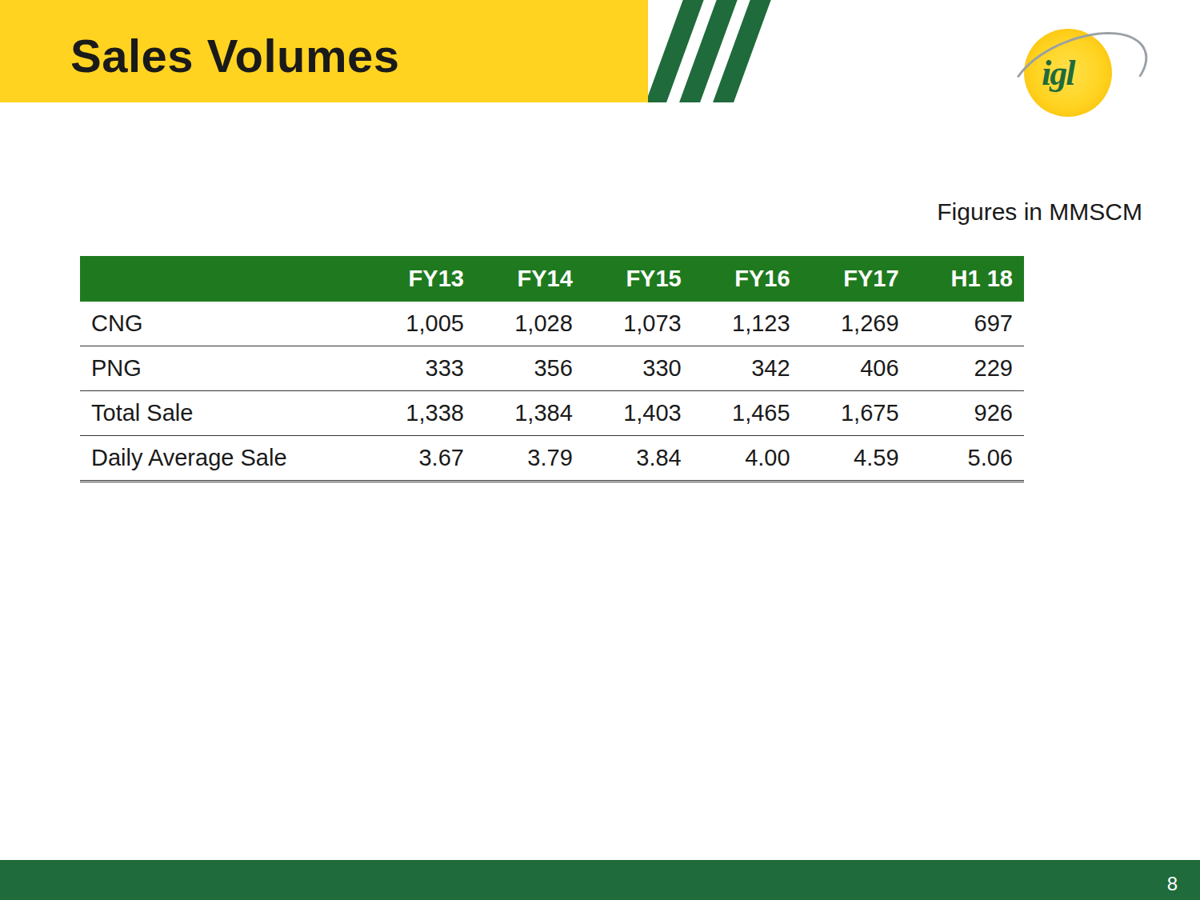Sales Volumes
igl
Figures in MMSCM
| | FY13 | FY14 | FY15 | FY16 | FY17 | H1 18 |
| --- | --- | --- | --- | --- | --- | --- |
| CNG | 1,005 | 1,028 | 1,073 | 1,123 | 1,269 | 697 |
| PNG | 333 | 356 | 330 | 342 | 406 | 229 |
| Total Sale | 1,338 | 1,384 | 1,403 | 1,465 | 1,675 | 926 |
| Daily Average Sale | 3.67 | 3.79 | 3.84 | 4.00 | 4.59 | 5.06 |
8